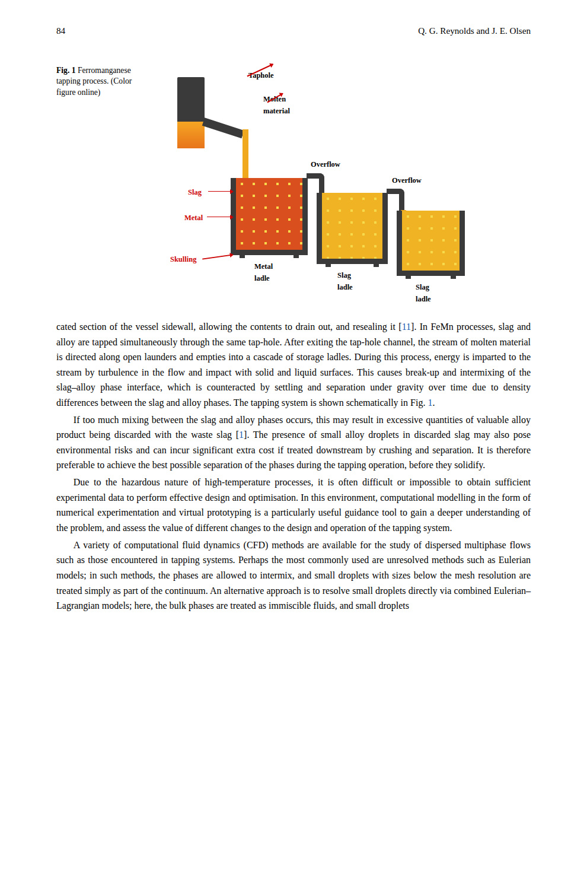84 Q. G. Reynolds and J. E. Olsen
Fig. 1 Ferromanganese tapping process. (Color figure online)
Taphole Molten
material Overflow Overflow Slag Metal Skulling Metal
ladle Slag
ladle Slag
ladle
cated section of the vessel sidewall, allowing the contents to drain out, and resealing it [11]. In FeMn processes, slag and alloy are tapped simultaneously through the same tap-hole. After exiting the tap-hole channel, the stream of molten material is directed along open launders and empties into a cascade of storage ladles. During this process, energy is imparted to the stream by turbulence in the flow and impact with solid and liquid surfaces. This causes break-up and intermixing of the slag–alloy phase interface, which is counteracted by settling and separation under gravity over time due to density differences between the slag and alloy phases. The tapping system is shown schematically in Fig. 1.
If too much mixing between the slag and alloy phases occurs, this may result in excessive quantities of valuable alloy product being discarded with the waste slag [1]. The presence of small alloy droplets in discarded slag may also pose environmental risks and can incur significant extra cost if treated downstream by crushing and separation. It is therefore preferable to achieve the best possible separation of the phases during the tapping operation, before they solidify.
Due to the hazardous nature of high-temperature processes, it is often difficult or impossible to obtain sufficient experimental data to perform effective design and optimisation. In this environment, computational modelling in the form of numerical experimentation and virtual prototyping is a particularly useful guidance tool to gain a deeper understanding of the problem, and assess the value of different changes to the design and operation of the tapping system.
A variety of computational fluid dynamics (CFD) methods are available for the study of dispersed multiphase flows such as those encountered in tapping systems. Perhaps the most commonly used are unresolved methods such as Eulerian models; in such methods, the phases are allowed to intermix, and small droplets with sizes below the mesh resolution are treated simply as part of the continuum. An alternative approach is to resolve small droplets directly via combined Eulerian–Lagrangian models; here, the bulk phases are treated as immiscible fluids, and small droplets